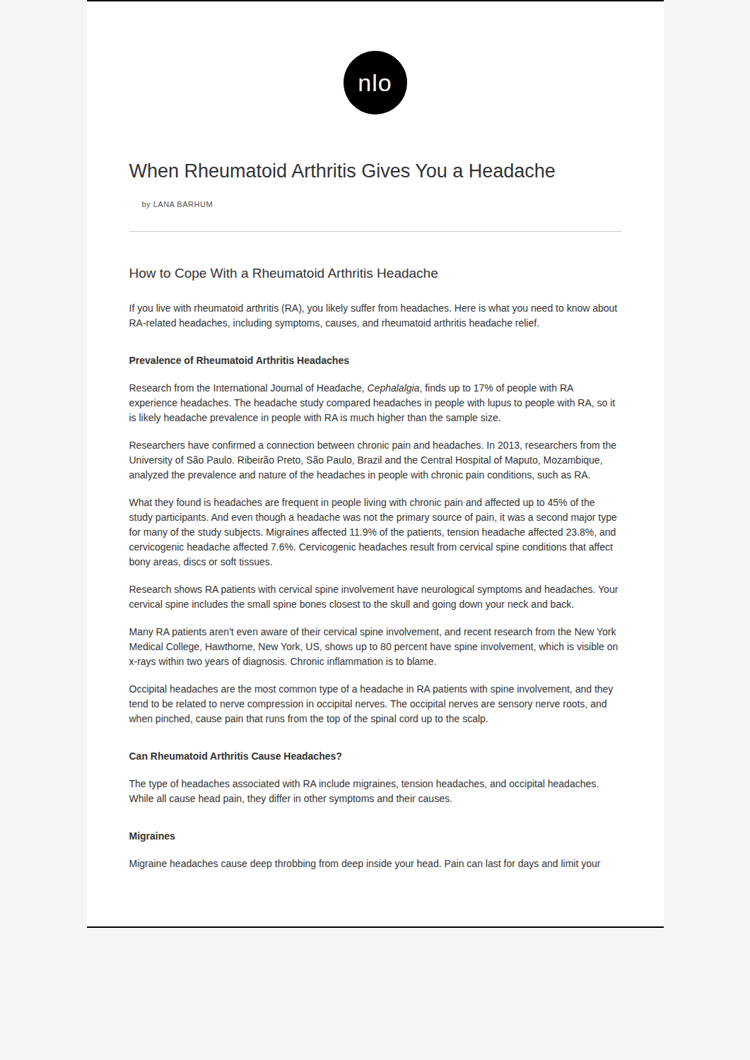nlo
When Rheumatoid Arthritis Gives You a Headache
by Lana Barhum
How to Cope With a Rheumatoid Arthritis Headache
If you live with rheumatoid arthritis (RA), you likely suffer from headaches. Here is what you need to know about RA-related headaches, including symptoms, causes, and rheumatoid arthritis headache relief.
Prevalence of Rheumatoid Arthritis Headaches
Research from the International Journal of Headache, Cephalalgia, finds up to 17% of people with RA experience headaches. The headache study compared headaches in people with lupus to people with RA, so it is likely headache prevalence in people with RA is much higher than the sample size.
Researchers have confirmed a connection between chronic pain and headaches. In 2013, researchers from the University of São Paulo. Ribeirão Preto, São Paulo, Brazil and the Central Hospital of Maputo, Mozambique, analyzed the prevalence and nature of the headaches in people with chronic pain conditions, such as RA.
What they found is headaches are frequent in people living with chronic pain and affected up to 45% of the study participants. And even though a headache was not the primary source of pain, it was a second major type for many of the study subjects. Migraines affected 11.9% of the patients, tension headache affected 23.8%, and cervicogenic headache affected 7.6%. Cervicogenic headaches result from cervical spine conditions that affect bony areas, discs or soft tissues.
Research shows RA patients with cervical spine involvement have neurological symptoms and headaches. Your cervical spine includes the small spine bones closest to the skull and going down your neck and back.
Many RA patients aren't even aware of their cervical spine involvement, and recent research from the New York Medical College, Hawthorne, New York, US, shows up to 80 percent have spine involvement, which is visible on x-rays within two years of diagnosis. Chronic inflammation is to blame.
Occipital headaches are the most common type of a headache in RA patients with spine involvement, and they tend to be related to nerve compression in occipital nerves. The occipital nerves are sensory nerve roots, and when pinched, cause pain that runs from the top of the spinal cord up to the scalp.
Can Rheumatoid Arthritis Cause Headaches?
The type of headaches associated with RA include migraines, tension headaches, and occipital headaches. While all cause head pain, they differ in other symptoms and their causes.
Migraines
Migraine headaches cause deep throbbing from deep inside your head. Pain can last for days and limit your